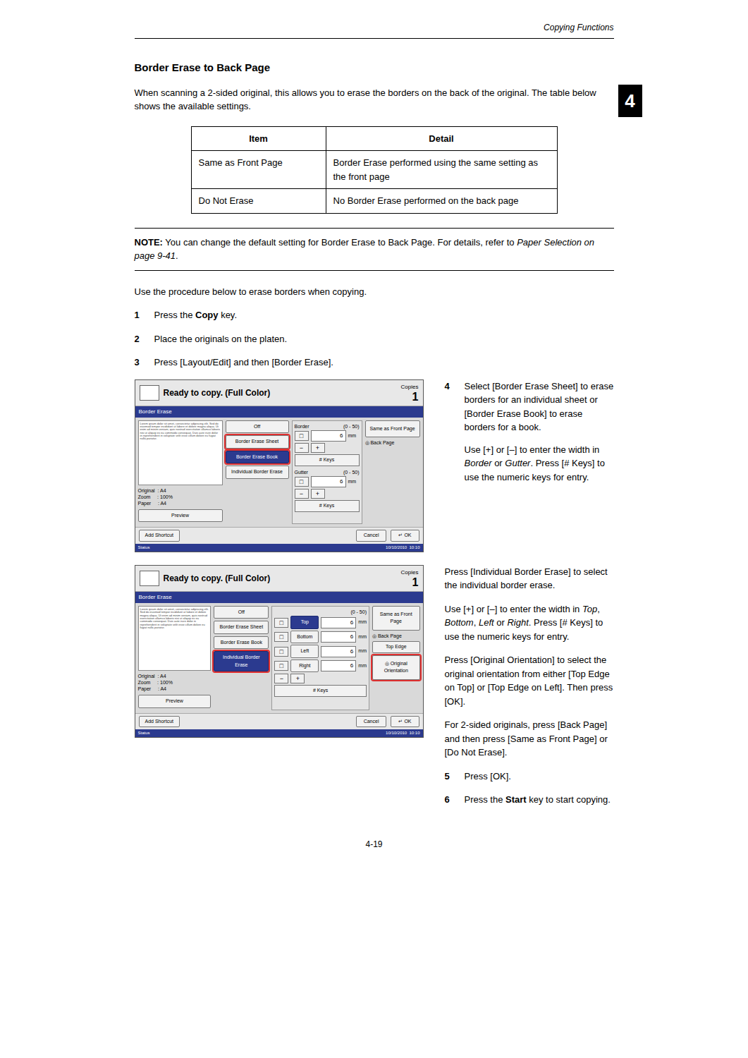4
Copying Functions
Border Erase to Back Page
When scanning a 2-sided original, this allows you to erase the borders on the back of the original. The table below shows the available settings.
| Item | Detail |
| --- | --- |
| Same as Front Page | Border Erase performed using the same setting as the front page |
| Do Not Erase | No Border Erase performed on the back page |
NOTE: You can change the default setting for Border Erase to Back Page. For details, refer to Paper Selection on page 9-41.
Use the procedure below to erase borders when copying.
1
Press the Copy key.
2
Place the originals on the platen.
3
Press [Layout/Edit] and then [Border Erase].
Ready to copy. (Full Color)
Copies1
Border Erase
Lorem ipsum dolor sit amet, consectetur adipiscing elit. Sed do eiusmod tempor incididunt ut labore et dolore magna aliqua. Ut enim ad minim veniam, quis nostrud exercitation ullamco laboris nisi ut aliquip ex ea commodo consequat. Duis aute irure dolor in reprehenderit in voluptate velit esse cillum dolore eu fugiat nulla pariatur.
Original : A4
Zoom : 100%
Paper : A4
Preview
Off
Border Erase Sheet
Border Erase Book
Individual Border Erase
Border(0 - 50)
□ 6 mm
− +
# Keys
Gutter(0 - 50)
□ 6 mm
− +
# Keys
Same as Front Page
◎ Back Page
Add Shortcut
Cancel
↵ OK
Status 10/10/2010 10:10
4
Select [Border Erase Sheet] to erase borders for an individual sheet or [Border Erase Book] to erase borders for a book.
Use [+] or [–] to enter the width in Border or Gutter. Press [# Keys] to use the numeric keys for entry.
Ready to copy. (Full Color)
Copies1
Border Erase
Lorem ipsum dolor sit amet, consectetur adipiscing elit. Sed do eiusmod tempor incididunt ut labore et dolore magna aliqua. Ut enim ad minim veniam, quis nostrud exercitation ullamco laboris nisi ut aliquip ex ea commodo consequat. Duis aute irure dolor in reprehenderit in voluptate velit esse cillum dolore eu fugiat nulla pariatur.
Original : A4
Zoom : 100%
Paper : A4
Preview
Off
Border Erase Sheet
Border Erase Book
Individual Border Erase
(0 - 50)
□ Top 6 mm
□ Bottom 6 mm
□ Left 6 mm
□ Right 6 mm
− +
# Keys
Same as Front Page
◎ Back Page
Top Edge
◎ Original Orientation
Add Shortcut
Cancel
↵ OK
Status 10/10/2010 10:10
Press [Individual Border Erase] to select the individual border erase.
Use [+] or [–] to enter the width in Top, Bottom, Left or Right. Press [# Keys] to use the numeric keys for entry.
Press [Original Orientation] to select the original orientation from either [Top Edge on Top] or [Top Edge on Left]. Then press [OK].
For 2-sided originals, press [Back Page] and then press [Same as Front Page] or [Do Not Erase].
5
Press [OK].
6
Press the Start key to start copying.
4-19